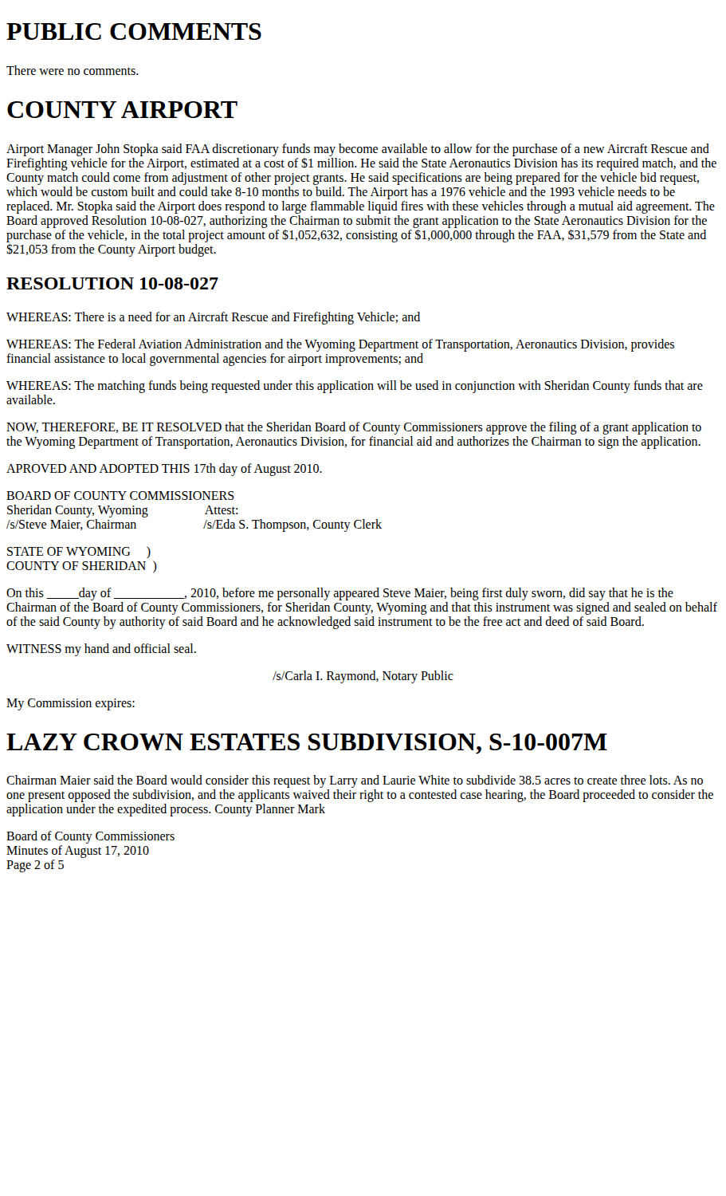PUBLIC COMMENTS
There were no comments.
COUNTY AIRPORT
Airport Manager John Stopka said FAA discretionary funds may become available to allow for the purchase of a new Aircraft Rescue and Firefighting vehicle for the Airport, estimated at a cost of $1 million. He said the State Aeronautics Division has its required match, and the County match could come from adjustment of other project grants. He said specifications are being prepared for the vehicle bid request, which would be custom built and could take 8-10 months to build. The Airport has a 1976 vehicle and the 1993 vehicle needs to be replaced. Mr. Stopka said the Airport does respond to large flammable liquid fires with these vehicles through a mutual aid agreement. The Board approved Resolution 10-08-027, authorizing the Chairman to submit the grant application to the State Aeronautics Division for the purchase of the vehicle, in the total project amount of $1,052,632, consisting of $1,000,000 through the FAA, $31,579 from the State and $21,053 from the County Airport budget.
RESOLUTION 10-08-027
WHEREAS: There is a need for an Aircraft Rescue and Firefighting Vehicle; and
WHEREAS: The Federal Aviation Administration and the Wyoming Department of Transportation, Aeronautics Division, provides financial assistance to local governmental agencies for airport improvements; and
WHEREAS: The matching funds being requested under this application will be used in conjunction with Sheridan County funds that are available.
NOW, THEREFORE, BE IT RESOLVED that the Sheridan Board of County Commissioners approve the filing of a grant application to the Wyoming Department of Transportation, Aeronautics Division, for financial aid and authorizes the Chairman to sign the application.
APROVED AND ADOPTED THIS 17th day of August 2010.
BOARD OF COUNTY COMMISSIONERS
Sheridan County, Wyoming Attest:
/s/Steve Maier, Chairman /s/Eda S. Thompson, County Clerk
STATE OF WYOMING )
COUNTY OF SHERIDAN )
On this _____day of ___________, 2010, before me personally appeared Steve Maier, being first duly sworn, did say that he is the Chairman of the Board of County Commissioners, for Sheridan County, Wyoming and that this instrument was signed and sealed on behalf of the said County by authority of said Board and he acknowledged said instrument to be the free act and deed of said Board.
WITNESS my hand and official seal.
/s/Carla I. Raymond, Notary Public
My Commission expires:
LAZY CROWN ESTATES SUBDIVISION, S-10-007M
Chairman Maier said the Board would consider this request by Larry and Laurie White to subdivide 38.5 acres to create three lots. As no one present opposed the subdivision, and the applicants waived their right to a contested case hearing, the Board proceeded to consider the application under the expedited process. County Planner Mark
Board of County Commissioners
Minutes of August 17, 2010
Page 2 of 5